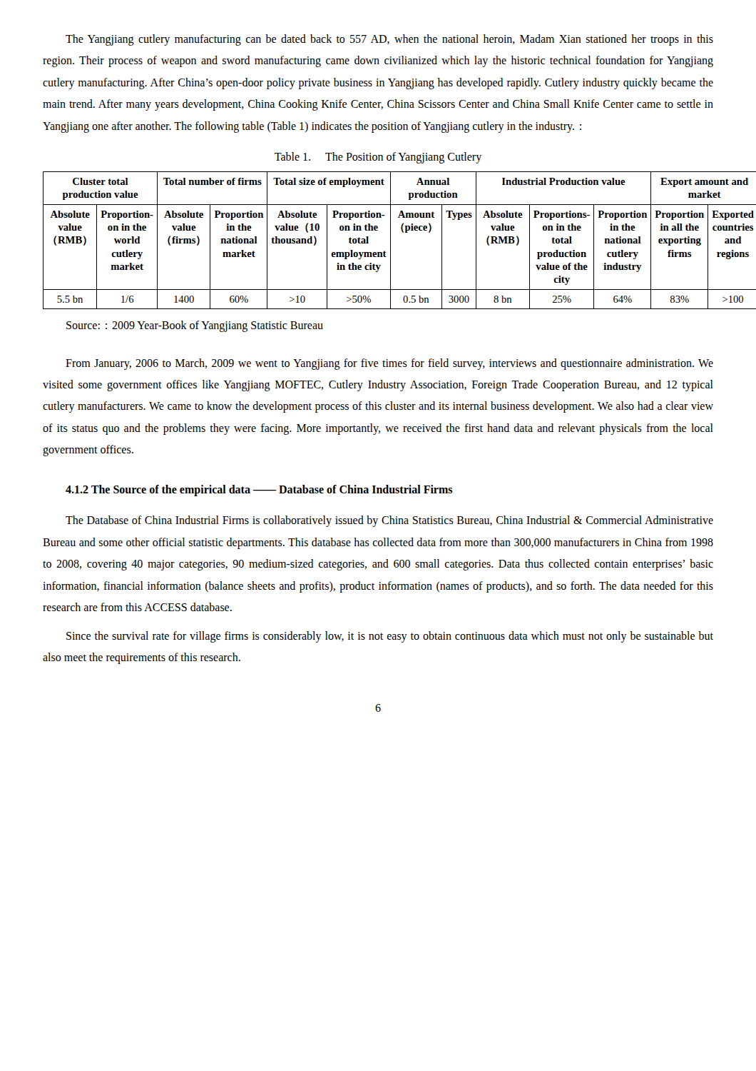The Yangjiang cutlery manufacturing can be dated back to 557 AD, when the national heroin, Madam Xian stationed her troops in this region. Their process of weapon and sword manufacturing came down civilianized which lay the historic technical foundation for Yangjiang cutlery manufacturing. After China’s open-door policy private business in Yangjiang has developed rapidly. Cutlery industry quickly became the main trend. After many years development, China Cooking Knife Center, China Scissors Center and China Small Knife Center came to settle in Yangjiang one after another. The following table (Table 1) indicates the position of Yangjiang cutlery in the industry.：
Table 1. The Position of Yangjiang Cutlery
| Cluster total production value | Total number of firms | Total size of employment | Annual production | Industrial Production value | Export amount and market |
| --- | --- | --- | --- | --- | --- |
| Absolute value（RMB） | Proportion-on in the world cutlery market | Absolute value（firms） | Proportion in the national market | Absolute value（10 thousand） | Proportion-on in the total employment in the city | Amount（piece） | Types | Absolute value（RMB） | Proportions-on in the total production value of the city | Proportion in the national cutlery industry | Proportion in all the exporting firms | Exported countries and regions |
| 5.5 bn | 1/6 | 1400 | 60% | >10 | >50% | 0.5 bn | 3000 | 8 bn | 25% | 64% | 83% | >100 |
Source:：2009 Year-Book of Yangjiang Statistic Bureau
From January, 2006 to March, 2009 we went to Yangjiang for five times for field survey, interviews and questionnaire administration. We visited some government offices like Yangjiang MOFTEC, Cutlery Industry Association, Foreign Trade Cooperation Bureau, and 12 typical cutlery manufacturers. We came to know the development process of this cluster and its internal business development. We also had a clear view of its status quo and the problems they were facing. More importantly, we received the first hand data and relevant physicals from the local government offices.
4.1.2 The Source of the empirical data —— Database of China Industrial Firms
The Database of China Industrial Firms is collaboratively issued by China Statistics Bureau, China Industrial & Commercial Administrative Bureau and some other official statistic departments. This database has collected data from more than 300,000 manufacturers in China from 1998 to 2008, covering 40 major categories, 90 medium-sized categories, and 600 small categories. Data thus collected contain enterprises’ basic information, financial information (balance sheets and profits), product information (names of products), and so forth. The data needed for this research are from this ACCESS database.
Since the survival rate for village firms is considerably low, it is not easy to obtain continuous data which must not only be sustainable but also meet the requirements of this research.
6